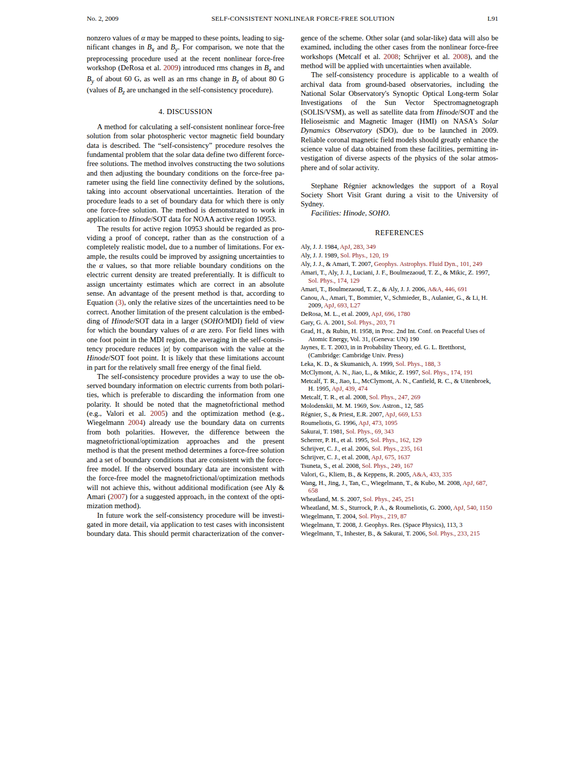No. 2, 2009 Self-Consistent Nonlinear Force-Free Solution L91
nonzero values of α may be mapped to these points, leading to significant changes in Bx and By. For comparison, we note that the preprocessing procedure used at the recent nonlinear force-free workshop (DeRosa et al. 2009) introduced rms changes in Bx and By of about 60 G, as well as an rms change in Bz of about 80 G (values of Bz are unchanged in the self-consistency procedure).
4. Discussion
A method for calculating a self-consistent nonlinear force-free solution from solar photospheric vector magnetic field boundary data is described. The “self-consistency” procedure resolves the fundamental problem that the solar data define two different force-free solutions. The method involves constructing the two solutions and then adjusting the boundary conditions on the force-free parameter using the field line connectivity defined by the solutions, taking into account observational uncertainties. Iteration of the procedure leads to a set of boundary data for which there is only one force-free solution. The method is demonstrated to work in application to Hinode/SOT data for NOAA active region 10953.
The results for active region 10953 should be regarded as providing a proof of concept, rather than as the construction of a completely realistic model, due to a number of limitations. For example, the results could be improved by assigning uncertainties to the α values, so that more reliable boundary conditions on the electric current density are treated preferentially. It is difficult to assign uncertainty estimates which are correct in an absolute sense. An advantage of the present method is that, according to Equation (3), only the relative sizes of the uncertainties need to be correct. Another limitation of the present calculation is the embedding of Hinode/SOT data in a larger (SOHO/MDI) field of view for which the boundary values of α are zero. For field lines with one foot point in the MDI region, the averaging in the self-consistency procedure reduces |α| by comparison with the value at the Hinode/SOT foot point. It is likely that these limitations account in part for the relatively small free energy of the final field.
The self-consistency procedure provides a way to use the observed boundary information on electric currents from both polarities, which is preferable to discarding the information from one polarity. It should be noted that the magnetofrictional method (e.g., Valori et al. 2005) and the optimization method (e.g., Wiegelmann 2004) already use the boundary data on currents from both polarities. However, the difference between the magnetofrictional/optimization approaches and the present method is that the present method determines a force-free solution and a set of boundary conditions that are consistent with the force-free model. If the observed boundary data are inconsistent with the force-free model the magnetofrictional/optimization methods will not achieve this, without additional modification (see Aly & Amari (2007) for a suggested approach, in the context of the optimization method).
In future work the self-consistency procedure will be investigated in more detail, via application to test cases with inconsistent boundary data. This should permit characterization of the convergence of the scheme. Other solar (and solar-like) data will also be examined, including the other cases from the nonlinear force-free workshops (Metcalf et al. 2008; Schrijver et al. 2008), and the method will be applied with uncertainties when available.
The self-consistency procedure is applicable to a wealth of archival data from ground-based observatories, including the National Solar Observatory's Synoptic Optical Long-term Solar Investigations of the Sun Vector Spectromagnetograph (SOLIS/VSM), as well as satellite data from Hinode/SOT and the Helioseismic and Magnetic Imager (HMI) on NASA's Solar Dynamics Observatory (SDO), due to be launched in 2009. Reliable coronal magnetic field models should greatly enhance the science value of data obtained from these facilities, permitting investigation of diverse aspects of the physics of the solar atmosphere and of solar activity.
Stephane Régnier acknowledges the support of a Royal Society Short Visit Grant during a visit to the University of Sydney.
Facilities: Hinode, SOHO.
References
Aly, J. J. 1984, ApJ, 283, 349
Aly, J. J. 1989, Sol. Phys., 120, 19
Aly, J. J., & Amari, T. 2007, Geophys. Astrophys. Fluid Dyn., 101, 249
Amari, T., Aly, J. J., Luciani, J. F., Boulmezaoud, T. Z., & Mikic, Z. 1997, Sol. Phys., 174, 129
Amari, T., Boulmezaoud, T. Z., & Aly, J. J. 2006, A&A, 446, 691
Canou, A., Amari, T., Bommier, V., Schmieder, B., Aulanier, G., & Li, H. 2009, ApJ, 693, L27
DeRosa, M. L., et al. 2009, ApJ, 696, 1780
Gary, G. A. 2001, Sol. Phys., 203, 71
Grad, H., & Rubin, H. 1958, in Proc. 2nd Int. Conf. on Peaceful Uses of Atomic Energy, Vol. 31, (Geneva: UN) 190
Jaynes, E. T. 2003, in in Probability Theory, ed. G. L. Bretthorst, (Cambridge: Cambridge Univ. Press)
Leka, K. D., & Skumanich, A. 1999, Sol. Phys., 188, 3
McClymont, A. N., Jiao, L., & Mikic, Z. 1997, Sol. Phys., 174, 191
Metcalf, T. R., Jiao, L., McClymont, A. N., Canfield, R. C., & Uitenbroek, H. 1995, ApJ, 439, 474
Metcalf, T. R., et al. 2008, Sol. Phys., 247, 269
Molodenskii, M. M. 1969, Sov. Astron., 12, 585
Régnier, S., & Priest, E.R. 2007, ApJ, 669, L53
Roumeliotis, G. 1996, ApJ, 473, 1095
Sakurai, T. 1981, Sol. Phys., 69, 343
Scherrer, P. H., et al. 1995, Sol. Phys., 162, 129
Schrijver, C. J., et al. 2006, Sol. Phys., 235, 161
Schrijver, C. J., et al. 2008, ApJ, 675, 1637
Tsuneta, S., et al. 2008, Sol. Phys., 249, 167
Valori, G., Kliem, B., & Keppens, R. 2005, A&A, 433, 335
Wang, H., Jing, J., Tan, C., Wiegelmann, T., & Kubo, M. 2008, ApJ, 687, 658
Wheatland, M. S. 2007, Sol. Phys., 245, 251
Wheatland, M. S., Sturrock, P. A., & Roumeliotis, G. 2000, ApJ, 540, 1150
Wiegelmann, T. 2004, Sol. Phys., 219, 87
Wiegelmann, T. 2008, J. Geophys. Res. (Space Physics), 113, 3
Wiegelmann, T., Inhester, B., & Sakurai, T. 2006, Sol. Phys., 233, 215